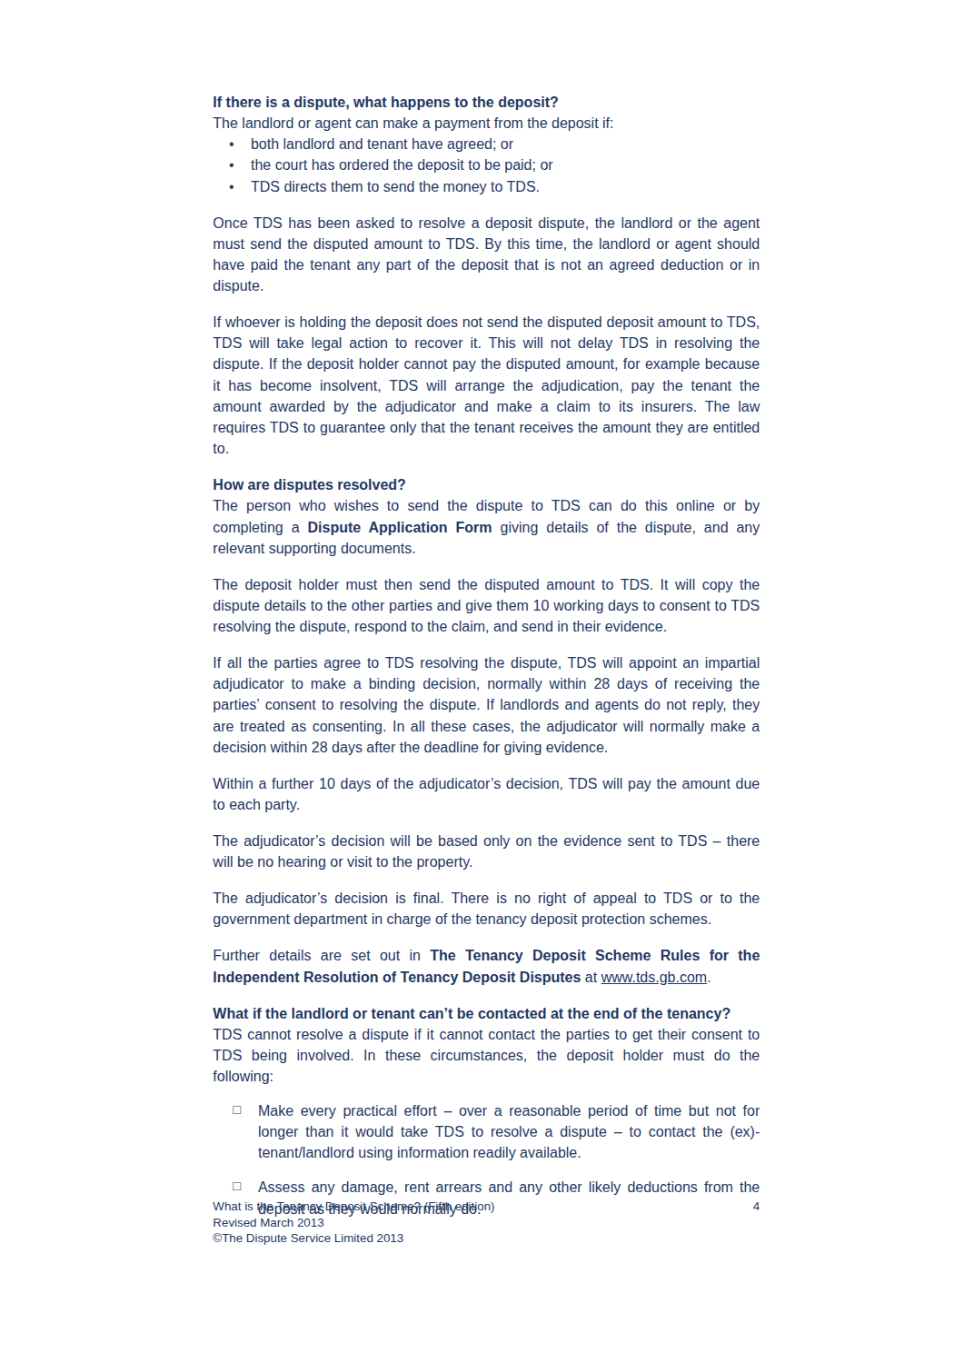If there is a dispute, what happens to the deposit?
The landlord or agent can make a payment from the deposit if:
both landlord and tenant have agreed; or
the court has ordered the deposit to be paid; or
TDS directs them to send the money to TDS.
Once TDS has been asked to resolve a deposit dispute, the landlord or the agent must send the disputed amount to TDS. By this time, the landlord or agent should have paid the tenant any part of the deposit that is not an agreed deduction or in dispute.
If whoever is holding the deposit does not send the disputed deposit amount to TDS, TDS will take legal action to recover it. This will not delay TDS in resolving the dispute. If the deposit holder cannot pay the disputed amount, for example because it has become insolvent, TDS will arrange the adjudication, pay the tenant the amount awarded by the adjudicator and make a claim to its insurers. The law requires TDS to guarantee only that the tenant receives the amount they are entitled to.
How are disputes resolved?
The person who wishes to send the dispute to TDS can do this online or by completing a Dispute Application Form giving details of the dispute, and any relevant supporting documents.
The deposit holder must then send the disputed amount to TDS. It will copy the dispute details to the other parties and give them 10 working days to consent to TDS resolving the dispute, respond to the claim, and send in their evidence.
If all the parties agree to TDS resolving the dispute, TDS will appoint an impartial adjudicator to make a binding decision, normally within 28 days of receiving the parties’ consent to resolving the dispute. If landlords and agents do not reply, they are treated as consenting. In all these cases, the adjudicator will normally make a decision within 28 days after the deadline for giving evidence.
Within a further 10 days of the adjudicator’s decision, TDS will pay the amount due to each party.
The adjudicator’s decision will be based only on the evidence sent to TDS – there will be no hearing or visit to the property.
The adjudicator’s decision is final. There is no right of appeal to TDS or to the government department in charge of the tenancy deposit protection schemes.
Further details are set out in The Tenancy Deposit Scheme Rules for the Independent Resolution of Tenancy Deposit Disputes at www.tds.gb.com.
What if the landlord or tenant can’t be contacted at the end of the tenancy?
TDS cannot resolve a dispute if it cannot contact the parties to get their consent to TDS being involved. In these circumstances, the deposit holder must do the following:
Make every practical effort – over a reasonable period of time but not for longer than it would take TDS to resolve a dispute – to contact the (ex)-tenant/landlord using information readily available.
Assess any damage, rent arrears and any other likely deductions from the deposit as they would normally do.
4 What is the Tenancy Deposit Scheme? (Fifth edition)
Revised March 2013
©The Dispute Service Limited 2013